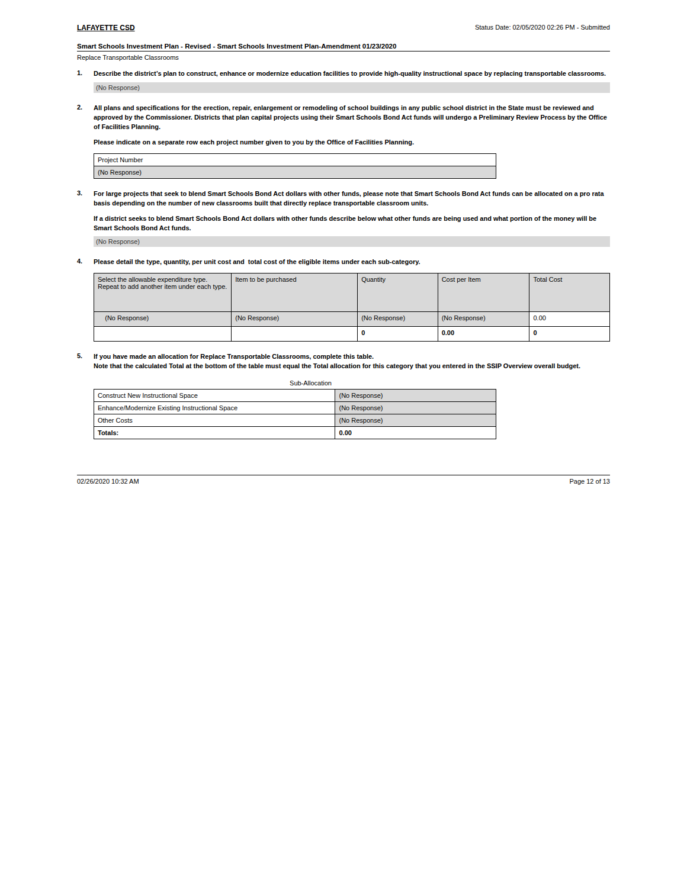LAFAYETTE CSD
Status Date: 02/05/2020 02:26 PM - Submitted
Smart Schools Investment Plan - Revised - Smart Schools Investment Plan-Amendment 01/23/2020
Replace Transportable Classrooms
1.
Describe the district’s plan to construct, enhance or modernize education facilities to provide high-quality instructional space by replacing transportable classrooms.
(No Response)
2.
All plans and specifications for the erection, repair, enlargement or remodeling of school buildings in any public school district in the State must be reviewed and approved by the Commissioner. Districts that plan capital projects using their Smart Schools Bond Act funds will undergo a Preliminary Review Process by the Office of Facilities Planning.
Please indicate on a separate row each project number given to you by the Office of Facilities Planning.
| Project Number |
| --- |
| (No Response) |
3.
For large projects that seek to blend Smart Schools Bond Act dollars with other funds, please note that Smart Schools Bond Act funds can be allocated on a pro rata basis depending on the number of new classrooms built that directly replace transportable classroom units.
If a district seeks to blend Smart Schools Bond Act dollars with other funds describe below what other funds are being used and what portion of the money will be Smart Schools Bond Act funds.
(No Response)
4.
Please detail the type, quantity, per unit cost and total cost of the eligible items under each sub-category.
| Select the allowable expenditure type. Repeat to add another item under each type. | Item to be purchased | Quantity | Cost per Item | Total Cost |
| --- | --- | --- | --- | --- |
| (No Response) | (No Response) | (No Response) | (No Response) | 0.00 |
| | | 0 | 0.00 | 0 |
5.
If you have made an allocation for Replace Transportable Classrooms, complete this table.
Note that the calculated Total at the bottom of the table must equal the Total allocation for this category that you entered in the SSIP Overview overall budget.
| | Sub-Allocation |
| Construct New Instructional Space | (No Response) |
| Enhance/Modernize Existing Instructional Space | (No Response) |
| Other Costs | (No Response) |
| Totals: | 0.00 |
02/26/2020 10:32 AM
Page 12 of 13